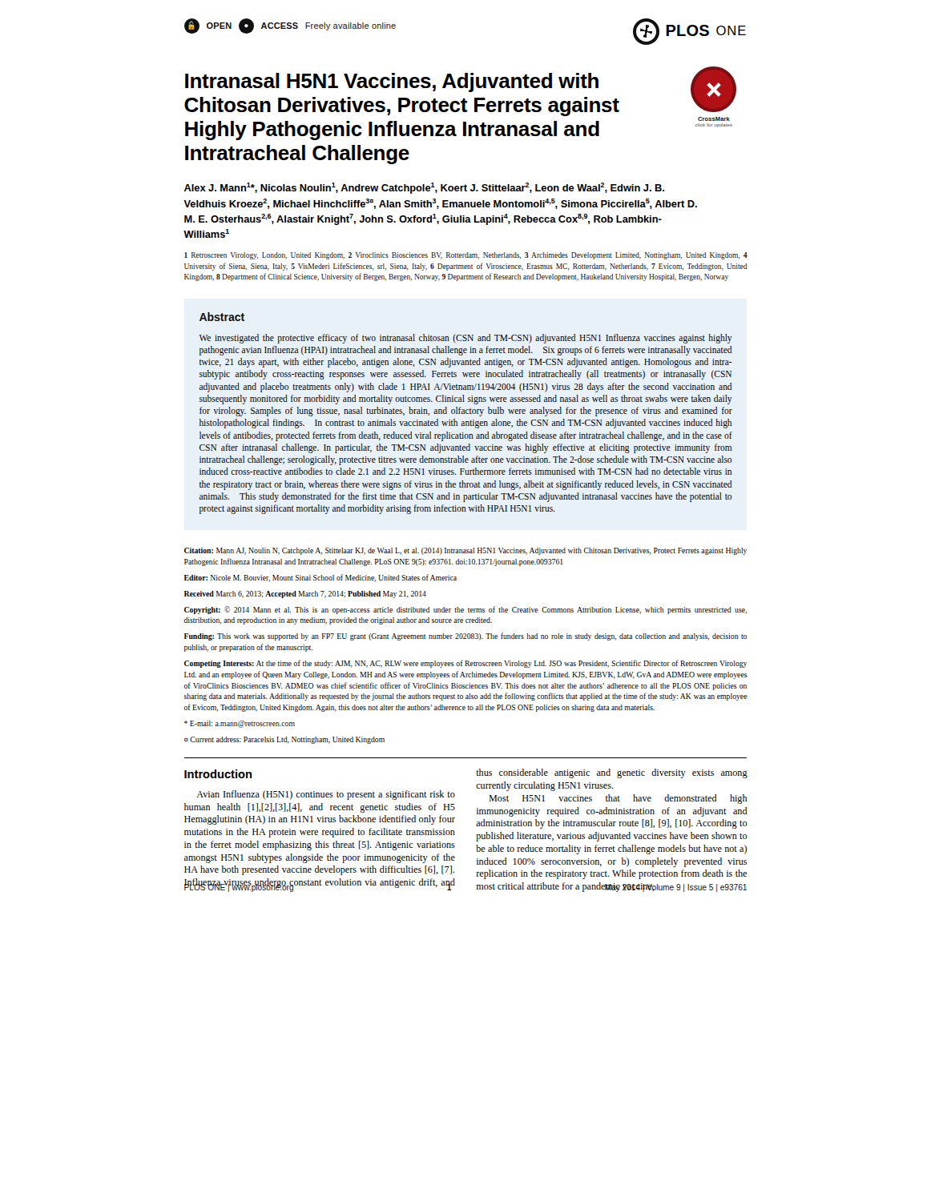🔓 OPEN ● ACCESS Freely available online
PLOS ONE
CrossMarkclick for updates
Intranasal H5N1 Vaccines, Adjuvanted with Chitosan Derivatives, Protect Ferrets against Highly Pathogenic Influenza Intranasal and Intratracheal Challenge
Alex J. Mann1*, Nicolas Noulin1, Andrew Catchpole1, Koert J. Stittelaar2, Leon de Waal2, Edwin J. B. Veldhuis Kroeze2, Michael Hinchcliffe3¤, Alan Smith3, Emanuele Montomoli4,5, Simona Piccirella5, Albert D. M. E. Osterhaus2,6, Alastair Knight7, John S. Oxford1, Giulia Lapini4, Rebecca Cox8,9, Rob Lambkin-Williams1
1 Retroscreen Virology, London, United Kingdom, 2 Viroclinics Biosciences BV, Rotterdam, Netherlands, 3 Archimedes Development Limited, Nottingham, United Kingdom, 4 University of Siena, Siena, Italy, 5 VisMederi LifeSciences, srl, Siena, Italy, 6 Department of Viroscience, Erasmus MC, Rotterdam, Netherlands, 7 Evicom, Teddington, United Kingdom, 8 Department of Clinical Science, University of Bergen, Bergen, Norway, 9 Department of Research and Development, Haukeland University Hospital, Bergen, Norway
Abstract
We investigated the protective efficacy of two intranasal chitosan (CSN and TM-CSN) adjuvanted H5N1 Influenza vaccines against highly pathogenic avian Influenza (HPAI) intratracheal and intranasal challenge in a ferret model. Six groups of 6 ferrets were intranasally vaccinated twice, 21 days apart, with either placebo, antigen alone, CSN adjuvanted antigen, or TM-CSN adjuvanted antigen. Homologous and intra-subtypic antibody cross-reacting responses were assessed. Ferrets were inoculated intratracheally (all treatments) or intranasally (CSN adjuvanted and placebo treatments only) with clade 1 HPAI A/Vietnam/1194/2004 (H5N1) virus 28 days after the second vaccination and subsequently monitored for morbidity and mortality outcomes. Clinical signs were assessed and nasal as well as throat swabs were taken daily for virology. Samples of lung tissue, nasal turbinates, brain, and olfactory bulb were analysed for the presence of virus and examined for histolopathological findings. In contrast to animals vaccinated with antigen alone, the CSN and TM-CSN adjuvanted vaccines induced high levels of antibodies, protected ferrets from death, reduced viral replication and abrogated disease after intratracheal challenge, and in the case of CSN after intranasal challenge. In particular, the TM-CSN adjuvanted vaccine was highly effective at eliciting protective immunity from intratracheal challenge; serologically, protective titres were demonstrable after one vaccination. The 2-dose schedule with TM-CSN vaccine also induced cross-reactive antibodies to clade 2.1 and 2.2 H5N1 viruses. Furthermore ferrets immunised with TM-CSN had no detectable virus in the respiratory tract or brain, whereas there were signs of virus in the throat and lungs, albeit at significantly reduced levels, in CSN vaccinated animals. This study demonstrated for the first time that CSN and in particular TM-CSN adjuvanted intranasal vaccines have the potential to protect against significant mortality and morbidity arising from infection with HPAI H5N1 virus.
Citation: Mann AJ, Noulin N, Catchpole A, Stittelaar KJ, de Waal L, et al. (2014) Intranasal H5N1 Vaccines, Adjuvanted with Chitosan Derivatives, Protect Ferrets against Highly Pathogenic Influenza Intranasal and Intratracheal Challenge. PLoS ONE 9(5): e93761. doi:10.1371/journal.pone.0093761
Editor: Nicole M. Bouvier, Mount Sinai School of Medicine, United States of America
Received March 6, 2013; Accepted March 7, 2014; Published May 21, 2014
Copyright: © 2014 Mann et al. This is an open-access article distributed under the terms of the Creative Commons Attribution License, which permits unrestricted use, distribution, and reproduction in any medium, provided the original author and source are credited.
Funding: This work was supported by an FP7 EU grant (Grant Agreement number 202083). The funders had no role in study design, data collection and analysis, decision to publish, or preparation of the manuscript.
Competing Interests: At the time of the study: AJM, NN, AC, RLW were employees of Retroscreen Virology Ltd. JSO was President, Scientific Director of Retroscreen Virology Ltd. and an employee of Queen Mary College, London. MH and AS were employees of Archimedes Development Limited. KJS, EJBVK, LdW, GvA and ADMEO were employees of ViroClinics Biosciences BV. ADMEO was chief scientific officer of ViroClinics Biosciences BV. This does not alter the authors’ adherence to all the PLOS ONE policies on sharing data and materials. Additionally as requested by the journal the authors request to also add the following conflicts that applied at the time of the study: AK was an employee of Evicom, Teddington, United Kingdom. Again, this does not alter the authors’ adherence to all the PLOS ONE policies on sharing data and materials.
* E-mail: a.mann@retroscreen.com
¤ Current address: Paracelsis Ltd, Nottingham, United Kingdom
Introduction
Avian Influenza (H5N1) continues to present a significant risk to human health [1],[2],[3],[4], and recent genetic studies of H5 Hemagglutinin (HA) in an H1N1 virus backbone identified only four mutations in the HA protein were required to facilitate transmission in the ferret model emphasizing this threat [5]. Antigenic variations amongst H5N1 subtypes alongside the poor immunogenicity of the HA have both presented vaccine developers with difficulties [6], [7]. Influenza viruses undergo constant evolution via antigenic drift, and thus considerable antigenic and genetic diversity exists among currently circulating H5N1 viruses.
Most H5N1 vaccines that have demonstrated high immunogenicity required co-administration of an adjuvant and administration by the intramuscular route [8], [9], [10]. According to published literature, various adjuvanted vaccines have been shown to be able to reduce mortality in ferret challenge models but have not a) induced 100% seroconversion, or b) completely prevented virus replication in the respiratory tract. While protection from death is the most critical attribute for a pandemic vaccine,
PLOS ONE | www.plosone.org
1
May 2014 | Volume 9 | Issue 5 | e93761